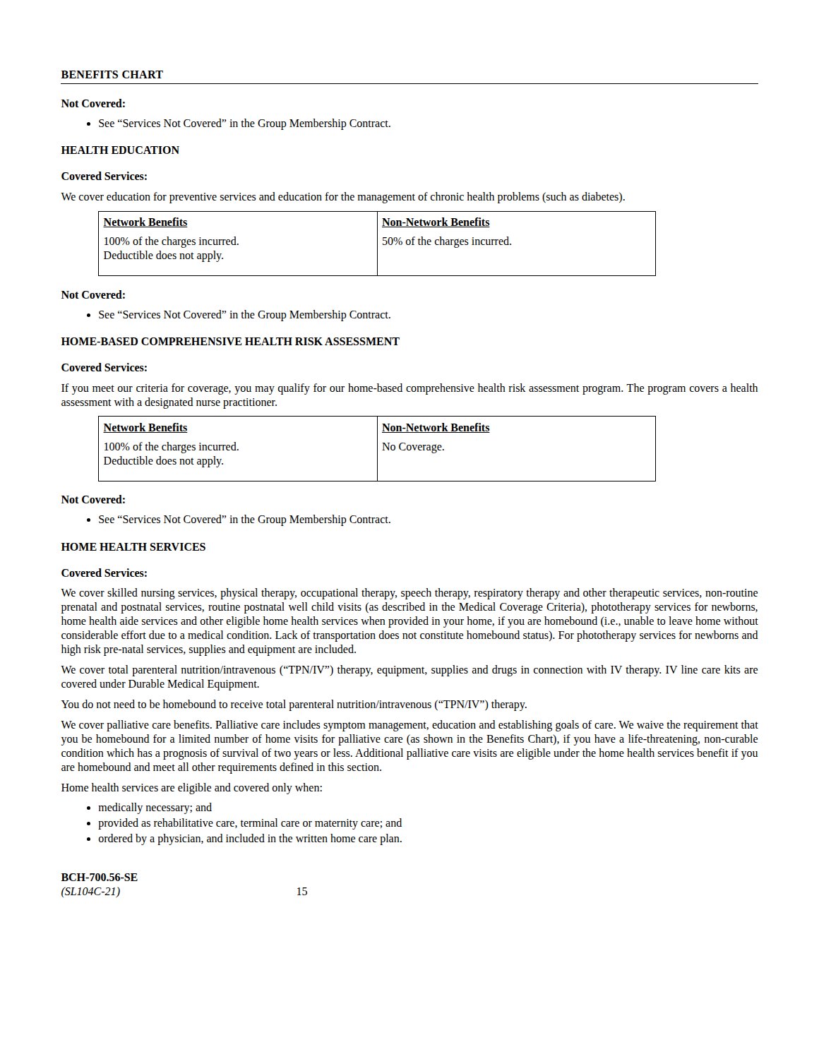BENEFITS CHART
Not Covered:
See “Services Not Covered” in the Group Membership Contract.
HEALTH EDUCATION
Covered Services:
We cover education for preventive services and education for the management of chronic health problems (such as diabetes).
| Network Benefits 100% of the charges incurred. Deductible does not apply. | Non-Network Benefits 50% of the charges incurred. |
Not Covered:
See “Services Not Covered” in the Group Membership Contract.
HOME-BASED COMPREHENSIVE HEALTH RISK ASSESSMENT
Covered Services:
If you meet our criteria for coverage, you may qualify for our home-based comprehensive health risk assessment program. The program covers a health assessment with a designated nurse practitioner.
| Network Benefits 100% of the charges incurred. Deductible does not apply. | Non-Network Benefits No Coverage. |
Not Covered:
See “Services Not Covered” in the Group Membership Contract.
HOME HEALTH SERVICES
Covered Services:
We cover skilled nursing services, physical therapy, occupational therapy, speech therapy, respiratory therapy and other therapeutic services, non-routine prenatal and postnatal services, routine postnatal well child visits (as described in the Medical Coverage Criteria), phototherapy services for newborns, home health aide services and other eligible home health services when provided in your home, if you are homebound (i.e., unable to leave home without considerable effort due to a medical condition. Lack of transportation does not constitute homebound status). For phototherapy services for newborns and high risk pre-natal services, supplies and equipment are included.
We cover total parenteral nutrition/intravenous (“TPN/IV”) therapy, equipment, supplies and drugs in connection with IV therapy. IV line care kits are covered under Durable Medical Equipment.
You do not need to be homebound to receive total parenteral nutrition/intravenous (“TPN/IV”) therapy.
We cover palliative care benefits. Palliative care includes symptom management, education and establishing goals of care. We waive the requirement that you be homebound for a limited number of home visits for palliative care (as shown in the Benefits Chart), if you have a life-threatening, non-curable condition which has a prognosis of survival of two years or less. Additional palliative care visits are eligible under the home health services benefit if you are homebound and meet all other requirements defined in this section.
Home health services are eligible and covered only when:
medically necessary; and
provided as rehabilitative care, terminal care or maternity care; and
ordered by a physician, and included in the written home care plan.
BCH-700.56-SE
(SL104C-21) 15